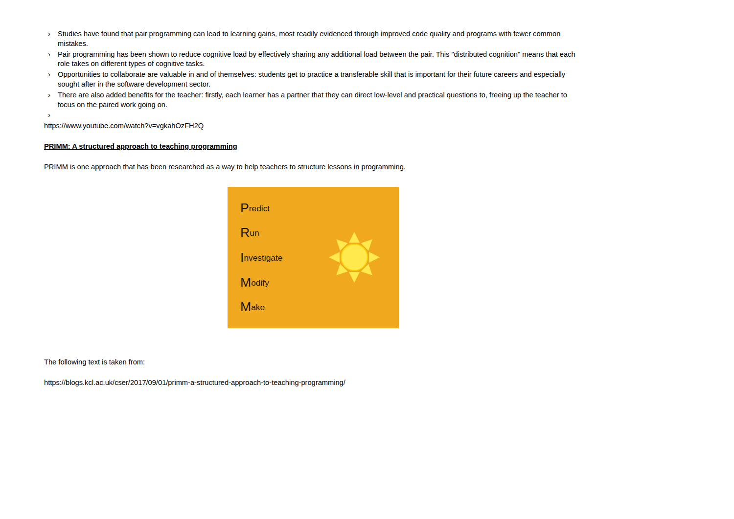Studies have found that pair programming can lead to learning gains, most readily evidenced through improved code quality and programs with fewer common mistakes.
Pair programming has been shown to reduce cognitive load by effectively sharing any additional load between the pair. This "distributed cognition" means that each role takes on different types of cognitive tasks.
Opportunities to collaborate are valuable in and of themselves: students get to practice a transferable skill that is important for their future careers and especially sought after in the software development sector.
There are also added benefits for the teacher: firstly, each learner has a partner that they can direct low-level and practical questions to, freeing up the teacher to focus on the paired work going on.
https://www.youtube.com/watch?v=vgkahOzFH2Q
PRIMM: A structured approach to teaching programming
PRIMM is one approach that has been researched as a way to help teachers to structure lessons in programming.
Predict
Run
Investigate
Modify
Make
The following text is taken from:
https://blogs.kcl.ac.uk/cser/2017/09/01/primm-a-structured-approach-to-teaching-programming/